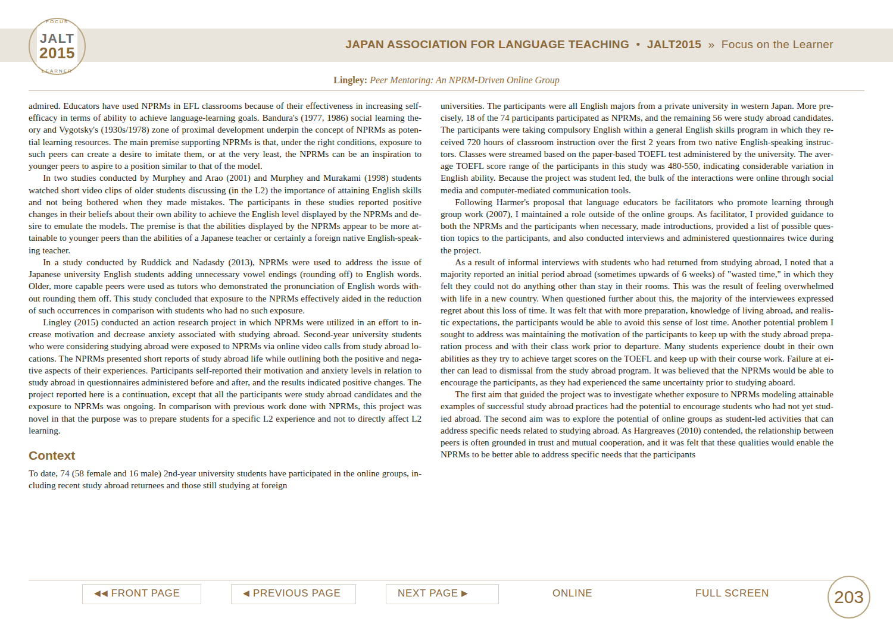FOCUS
LEARNER
JALT
2015
JAPAN ASSOCIATION FOR LANGUAGE TEACHING • JALT2015 » Focus on the Learner
Lingley: Peer Mentoring: An NPRM-Driven Online Group
admired. Educators have used NPRMs in EFL classrooms because of their effectiveness in increasing self-efficacy in terms of ability to achieve language-learning goals. Bandura's (1977, 1986) social learning theory and Vygotsky's (1930s/1978) zone of proximal development underpin the concept of NPRMs as potential learning resources. The main premise supporting NPRMs is that, under the right conditions, exposure to such peers can create a desire to imitate them, or at the very least, the NPRMs can be an inspiration to younger peers to aspire to a position similar to that of the model.
In two studies conducted by Murphey and Arao (2001) and Murphey and Murakami (1998) students watched short video clips of older students discussing (in the L2) the importance of attaining English skills and not being bothered when they made mistakes. The participants in these studies reported positive changes in their beliefs about their own ability to achieve the English level displayed by the NPRMs and desire to emulate the models. The premise is that the abilities displayed by the NPRMs appear to be more attainable to younger peers than the abilities of a Japanese teacher or certainly a foreign native English-speaking teacher.
In a study conducted by Ruddick and Nadasdy (2013), NPRMs were used to address the issue of Japanese university English students adding unnecessary vowel endings (rounding off) to English words. Older, more capable peers were used as tutors who demonstrated the pronunciation of English words without rounding them off. This study concluded that exposure to the NPRMs effectively aided in the reduction of such occurrences in comparison with students who had no such exposure.
Lingley (2015) conducted an action research project in which NPRMs were utilized in an effort to increase motivation and decrease anxiety associated with studying abroad. Second-year university students who were considering studying abroad were exposed to NPRMs via online video calls from study abroad locations. The NPRMs presented short reports of study abroad life while outlining both the positive and negative aspects of their experiences. Participants self-reported their motivation and anxiety levels in relation to study abroad in questionnaires administered before and after, and the results indicated positive changes. The project reported here is a continuation, except that all the participants were study abroad candidates and the exposure to NPRMs was ongoing. In comparison with previous work done with NPRMs, this project was novel in that the purpose was to prepare students for a specific L2 experience and not to directly affect L2 learning.
Context
To date, 74 (58 female and 16 male) 2nd-year university students have participated in the online groups, including recent study abroad returnees and those still studying at foreign
universities. The participants were all English majors from a private university in western Japan. More precisely, 18 of the 74 participants participated as NPRMs, and the remaining 56 were study abroad candidates. The participants were taking compulsory English within a general English skills program in which they received 720 hours of classroom instruction over the first 2 years from two native English-speaking instructors. Classes were streamed based on the paper-based TOEFL test administered by the university. The average TOEFL score range of the participants in this study was 480-550, indicating considerable variation in English ability. Because the project was student led, the bulk of the interactions were online through social media and computer-mediated communication tools.
Following Harmer's proposal that language educators be facilitators who promote learning through group work (2007), I maintained a role outside of the online groups. As facilitator, I provided guidance to both the NPRMs and the participants when necessary, made introductions, provided a list of possible question topics to the participants, and also conducted interviews and administered questionnaires twice during the project.
As a result of informal interviews with students who had returned from studying abroad, I noted that a majority reported an initial period abroad (sometimes upwards of 6 weeks) of "wasted time," in which they felt they could not do anything other than stay in their rooms. This was the result of feeling overwhelmed with life in a new country. When questioned further about this, the majority of the interviewees expressed regret about this loss of time. It was felt that with more preparation, knowledge of living abroad, and realistic expectations, the participants would be able to avoid this sense of lost time. Another potential problem I sought to address was maintaining the motivation of the participants to keep up with the study abroad preparation process and with their class work prior to departure. Many students experience doubt in their own abilities as they try to achieve target scores on the TOEFL and keep up with their course work. Failure at either can lead to dismissal from the study abroad program. It was believed that the NPRMs would be able to encourage the participants, as they had experienced the same uncertainty prior to studying aboard.
The first aim that guided the project was to investigate whether exposure to NPRMs modeling attainable examples of successful study abroad practices had the potential to encourage students who had not yet studied abroad. The second aim was to explore the potential of online groups as student-led activities that can address specific needs related to studying abroad. As Hargreaves (2010) contended, the relationship between peers is often grounded in trust and mutual cooperation, and it was felt that these qualities would enable the NPRMs to be better able to address specific needs that the participants
◀◀ FRONT PAGE
◀ PREVIOUS PAGE
NEXT PAGE ▶
ONLINE
FULL SCREEN
203